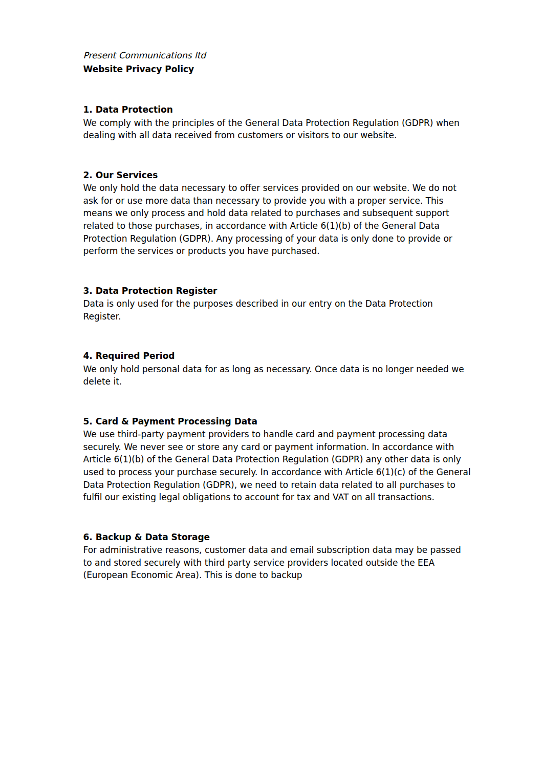Present Communications ltd
Website Privacy Policy
1. Data Protection
We comply with the principles of the General Data Protection Regulation (GDPR) when dealing with all data received from customers or visitors to our website.
2. Our Services
We only hold the data necessary to offer services provided on our website. We do not ask for or use more data than necessary to provide you with a proper service. This means we only process and hold data related to purchases and subsequent support related to those purchases, in accordance with Article 6(1)(b) of the General Data Protection Regulation (GDPR). Any processing of your data is only done to provide or perform the services or products you have purchased.
3. Data Protection Register
Data is only used for the purposes described in our entry on the Data Protection Register.
4. Required Period
We only hold personal data for as long as necessary. Once data is no longer needed we delete it.
5. Card & Payment Processing Data
We use third-party payment providers to handle card and payment processing data securely. We never see or store any card or payment information. In accordance with Article 6(1)(b) of the General Data Protection Regulation (GDPR) any other data is only used to process your purchase securely. In accordance with Article 6(1)(c) of the General Data Protection Regulation (GDPR), we need to retain data related to all purchases to fulfil our existing legal obligations to account for tax and VAT on all transactions.
6. Backup & Data Storage
For administrative reasons, customer data and email subscription data may be passed to and stored securely with third party service providers located outside the EEA (European Economic Area). This is done to backup